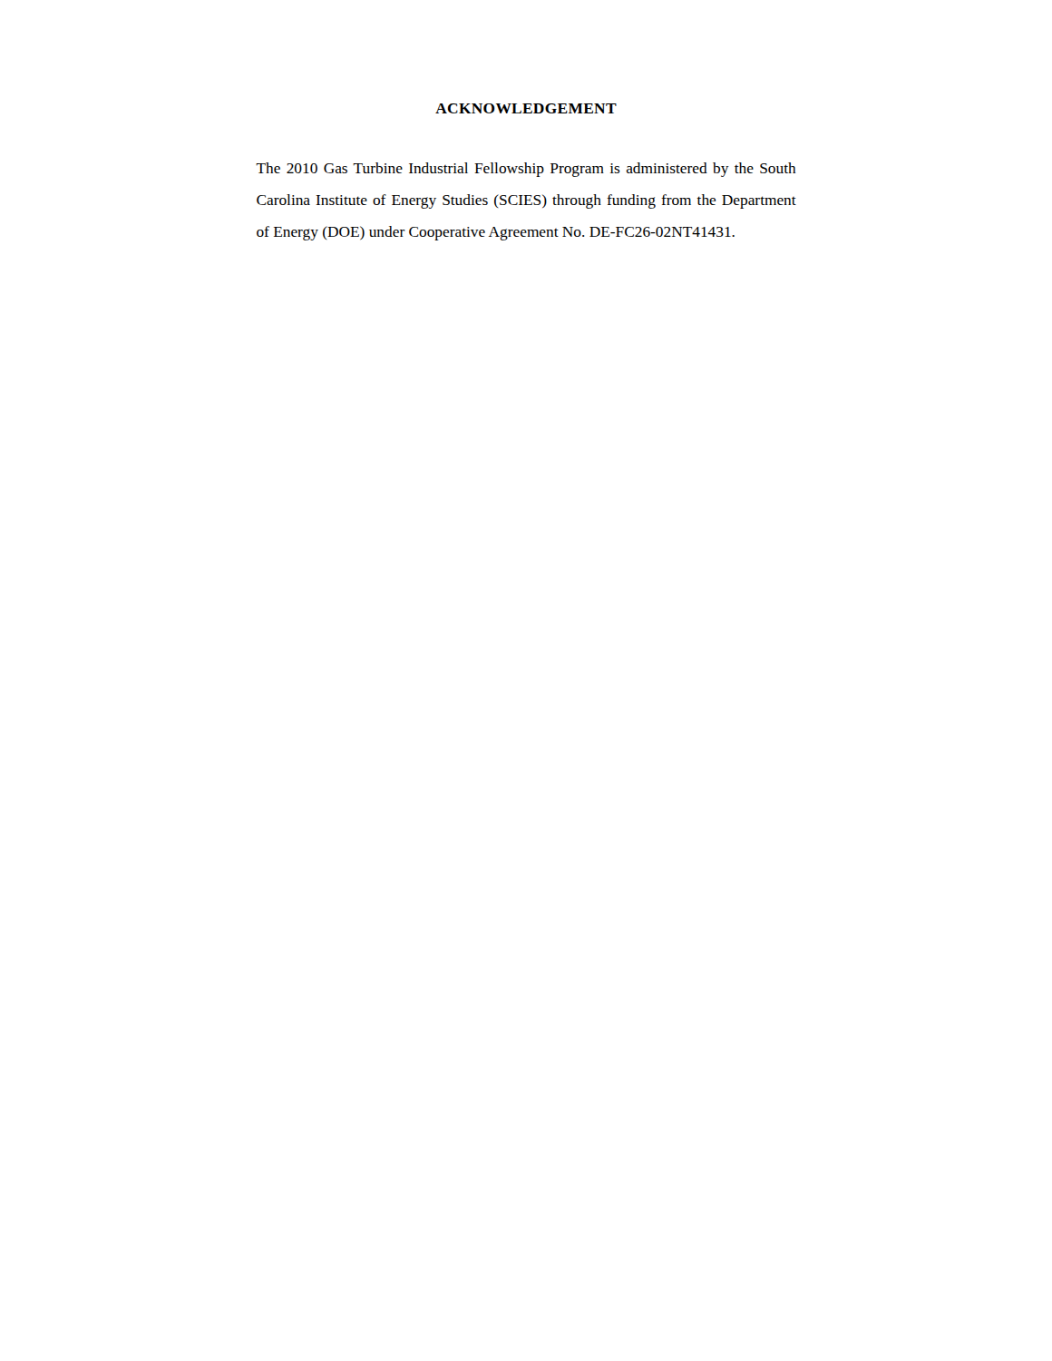Acknowledgement
The 2010 Gas Turbine Industrial Fellowship Program is administered by the South Carolina Institute of Energy Studies (SCIES) through funding from the Department of Energy (DOE) under Cooperative Agreement No. DE-FC26-02NT41431.